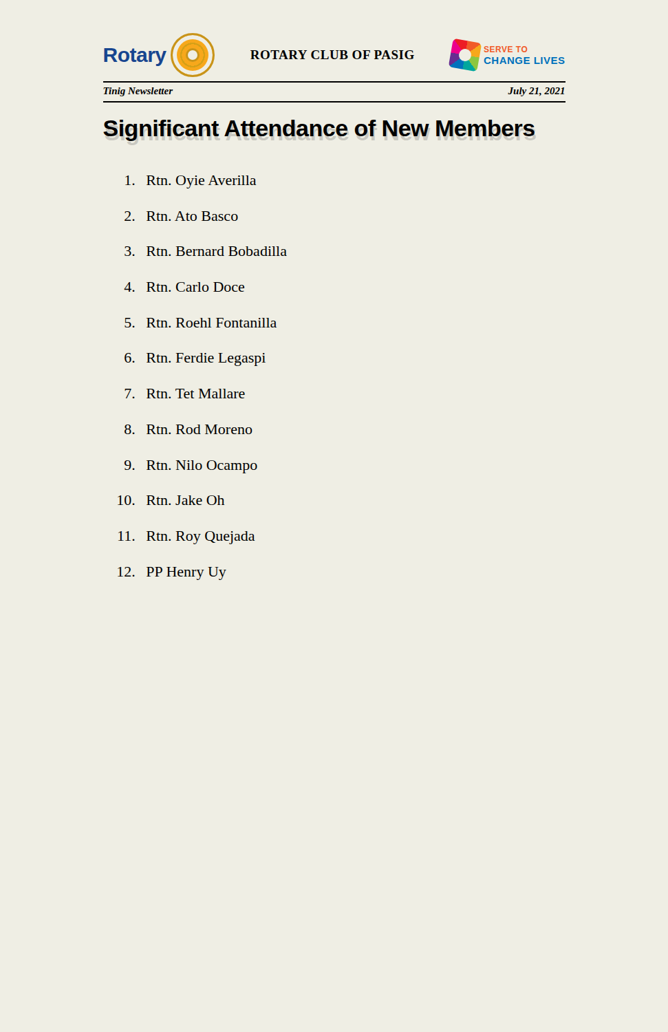Rotary
ROTARY CLUB OF PASIG
SERVE TO
CHANGE LIVES
Tinig Newsletter July 21, 2021
Significant Attendance of New Members Significant Attendance of New Members
Rtn. Oyie Averilla
Rtn. Ato Basco
Rtn. Bernard Bobadilla
Rtn. Carlo Doce
Rtn. Roehl Fontanilla
Rtn. Ferdie Legaspi
Rtn. Tet Mallare
Rtn. Rod Moreno
Rtn. Nilo Ocampo
Rtn. Jake Oh
Rtn. Roy Quejada
PP Henry Uy